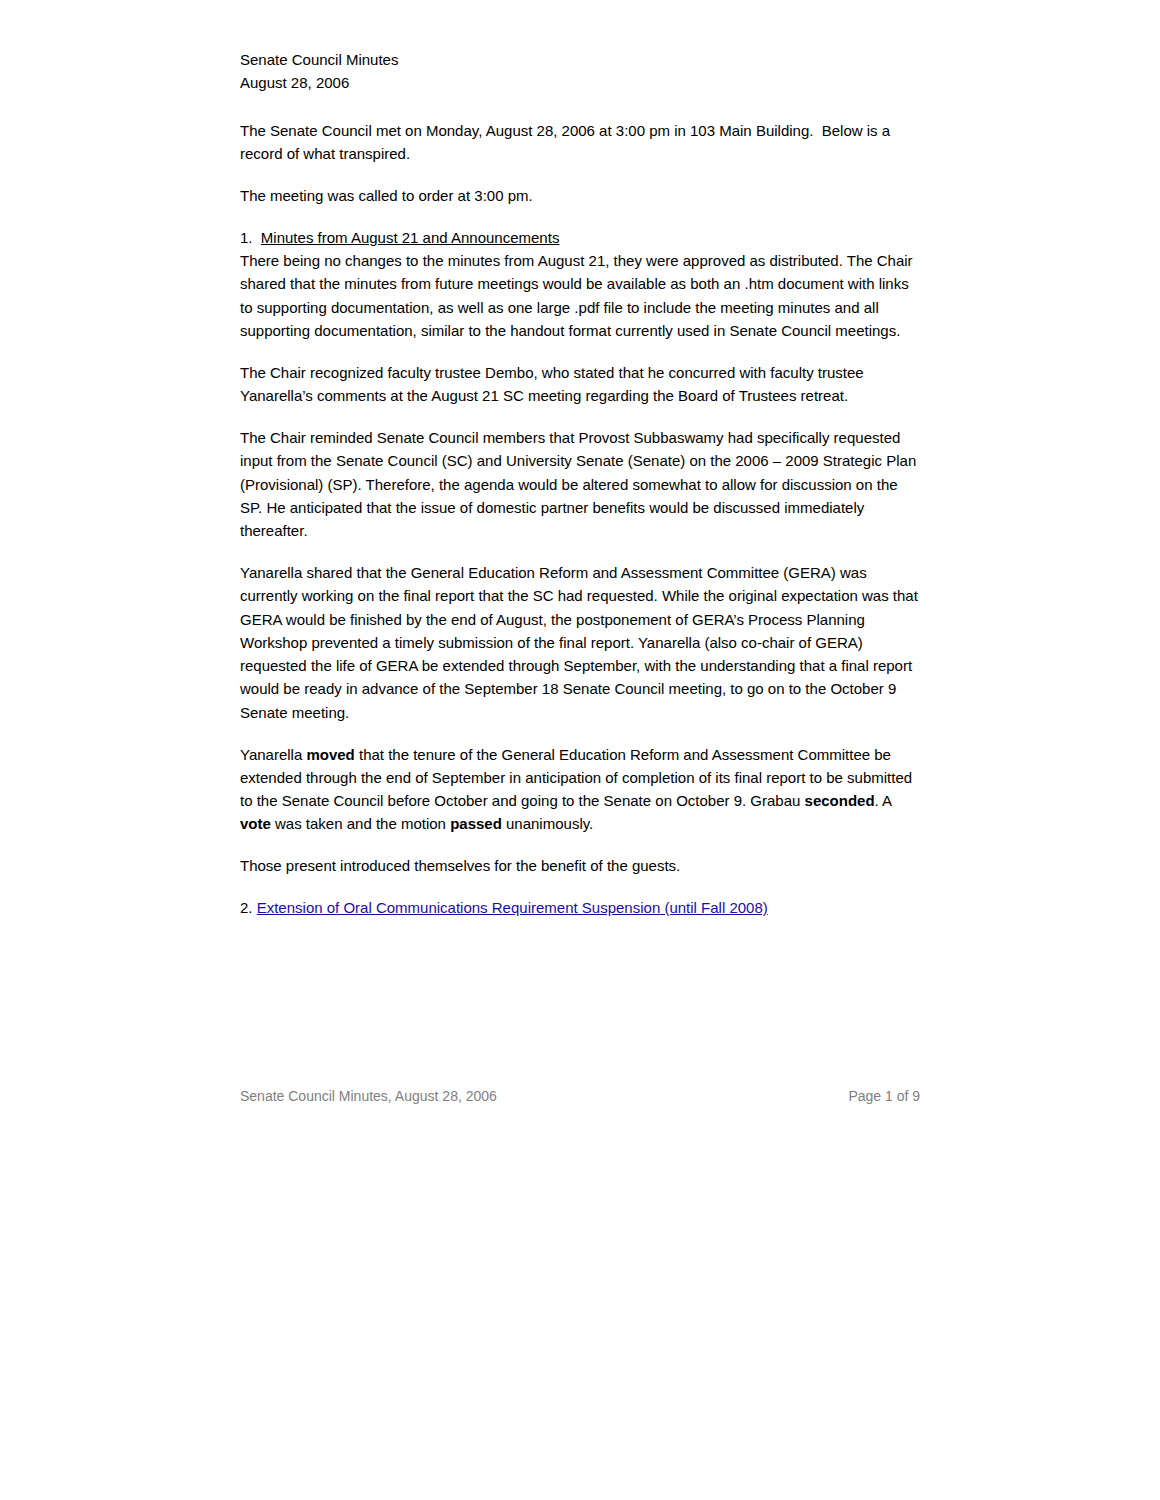Senate Council Minutes
August 28, 2006
The Senate Council met on Monday, August 28, 2006 at 3:00 pm in 103 Main Building. Below is a record of what transpired.
The meeting was called to order at 3:00 pm.
1. Minutes from August 21 and Announcements
There being no changes to the minutes from August 21, they were approved as distributed. The Chair shared that the minutes from future meetings would be available as both an .htm document with links to supporting documentation, as well as one large .pdf file to include the meeting minutes and all supporting documentation, similar to the handout format currently used in Senate Council meetings.
The Chair recognized faculty trustee Dembo, who stated that he concurred with faculty trustee Yanarella’s comments at the August 21 SC meeting regarding the Board of Trustees retreat.
The Chair reminded Senate Council members that Provost Subbaswamy had specifically requested input from the Senate Council (SC) and University Senate (Senate) on the 2006 – 2009 Strategic Plan (Provisional) (SP). Therefore, the agenda would be altered somewhat to allow for discussion on the SP. He anticipated that the issue of domestic partner benefits would be discussed immediately thereafter.
Yanarella shared that the General Education Reform and Assessment Committee (GERA) was currently working on the final report that the SC had requested. While the original expectation was that GERA would be finished by the end of August, the postponement of GERA’s Process Planning Workshop prevented a timely submission of the final report. Yanarella (also co-chair of GERA) requested the life of GERA be extended through September, with the understanding that a final report would be ready in advance of the September 18 Senate Council meeting, to go on to the October 9 Senate meeting.
Yanarella moved that the tenure of the General Education Reform and Assessment Committee be extended through the end of September in anticipation of completion of its final report to be submitted to the Senate Council before October and going to the Senate on October 9. Grabau seconded. A vote was taken and the motion passed unanimously.
Those present introduced themselves for the benefit of the guests.
2. Extension of Oral Communications Requirement Suspension (until Fall 2008)
Senate Council Minutes, August 28, 2006 Page 1 of 9